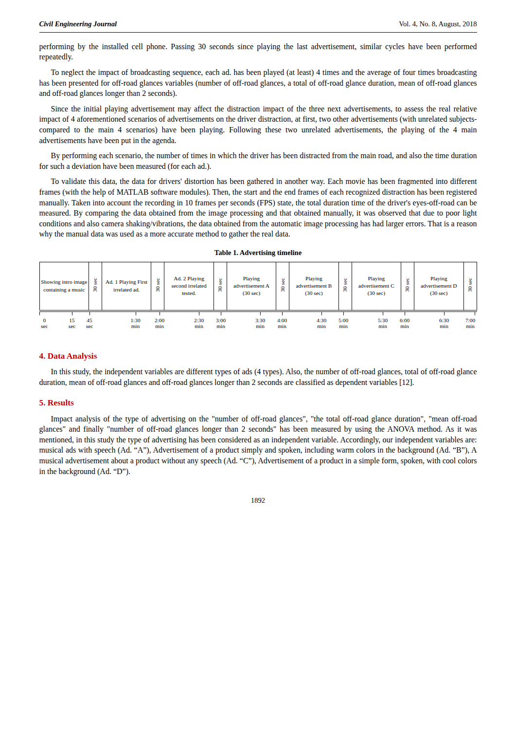Civil Engineering Journal Vol. 4, No. 8, August, 2018
performing by the installed cell phone. Passing 30 seconds since playing the last advertisement, similar cycles have been performed repeatedly.
To neglect the impact of broadcasting sequence, each ad. has been played (at least) 4 times and the average of four times broadcasting has been presented for off-road glances variables (number of off-road glances, a total of off-road glance duration, mean of off-road glances and off-road glances longer than 2 seconds).
Since the initial playing advertisement may affect the distraction impact of the three next advertisements, to assess the real relative impact of 4 aforementioned scenarios of advertisements on the driver distraction, at first, two other advertisements (with unrelated subjects- compared to the main 4 scenarios) have been playing. Following these two unrelated advertisements, the playing of the 4 main advertisements have been put in the agenda.
By performing each scenario, the number of times in which the driver has been distracted from the main road, and also the time duration for such a deviation have been measured (for each ad.).
To validate this data, the data for drivers' distortion has been gathered in another way. Each movie has been fragmented into different frames (with the help of MATLAB software modules). Then, the start and the end frames of each recognized distraction has been registered manually. Taken into account the recording in 10 frames per seconds (FPS) state, the total duration time of the driver's eyes-off-road can be measured. By comparing the data obtained from the image processing and that obtained manually, it was observed that due to poor light conditions and also camera shaking/vibrations, the data obtained from the automatic image processing has had larger errors. That is a reason why the manual data was used as a more accurate method to gather the real data.
Table 1. Advertising timeline
| Showing intro image containing a music | 30 sec | Ad. 1 Playing First irrelated ad. | 30 sec | Ad. 2 Playing second irrelated tested. | 30 sec | Playing advertisement A (30 sec) | 30 sec | Playing advertisement B (30 sec) | 30 sec | Playing advertisement C (30 sec) | 30 sec | Playing advertisement D (30 sec) | 30 sec |
0
sec
15
sec
45
sec
1:30
min
2:00
min
2:30
min
3:00
min
3:30
min
4:00
min
4:30
min
5:00
min
5:30
min
6:00
min
6:30
min
7:00
min
4. Data Analysis
In this study, the independent variables are different types of ads (4 types). Also, the number of off-road glances, total of off-road glance duration, mean of off-road glances and off-road glances longer than 2 seconds are classified as dependent variables [12].
5. Results
Impact analysis of the type of advertising on the "number of off-road glances", "the total off-road glance duration", "mean off-road glances" and finally "number of off-road glances longer than 2 seconds" has been measured by using the ANOVA method. As it was mentioned, in this study the type of advertising has been considered as an independent variable. Accordingly, our independent variables are: musical ads with speech (Ad. “A”), Advertisement of a product simply and spoken, including warm colors in the background (Ad. “B”), A musical advertisement about a product without any speech (Ad. “C”), Advertisement of a product in a simple form, spoken, with cool colors in the background (Ad. “D”).
1892